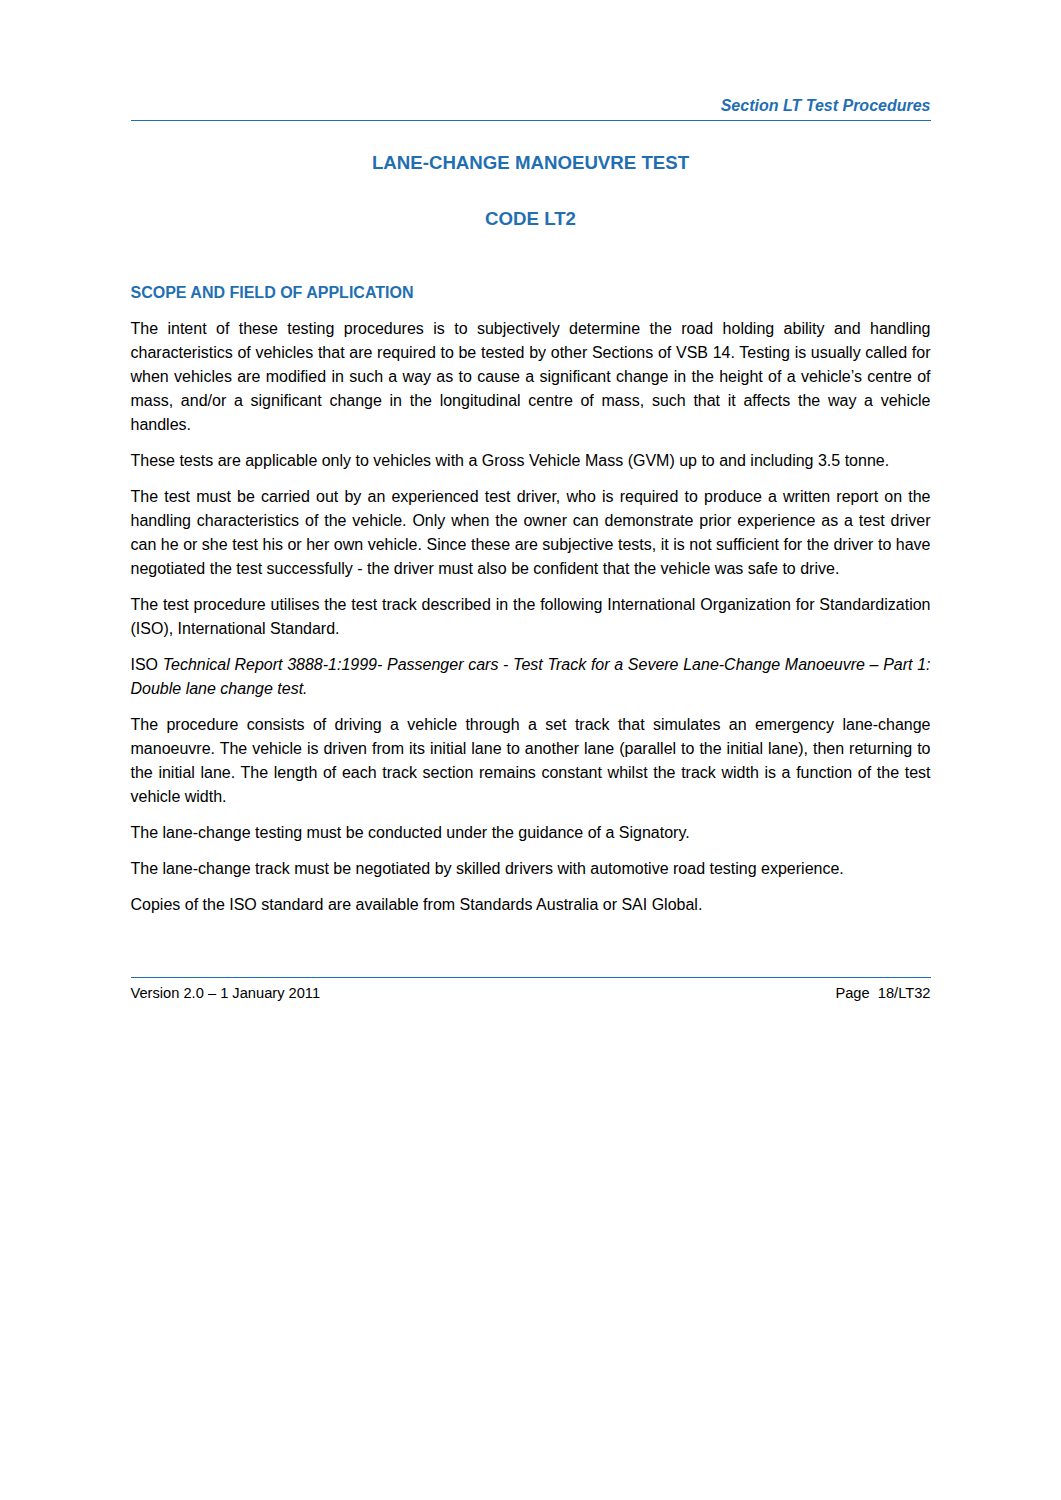Section LT Test Procedures
LANE-CHANGE MANOEUVRE TEST
CODE LT2
SCOPE AND FIELD OF APPLICATION
The intent of these testing procedures is to subjectively determine the road holding ability and handling characteristics of vehicles that are required to be tested by other Sections of VSB 14. Testing is usually called for when vehicles are modified in such a way as to cause a significant change in the height of a vehicle’s centre of mass, and/or a significant change in the longitudinal centre of mass, such that it affects the way a vehicle handles.
These tests are applicable only to vehicles with a Gross Vehicle Mass (GVM) up to and including 3.5 tonne.
The test must be carried out by an experienced test driver, who is required to produce a written report on the handling characteristics of the vehicle. Only when the owner can demonstrate prior experience as a test driver can he or she test his or her own vehicle. Since these are subjective tests, it is not sufficient for the driver to have negotiated the test successfully - the driver must also be confident that the vehicle was safe to drive.
The test procedure utilises the test track described in the following International Organization for Standardization (ISO), International Standard.
ISO Technical Report 3888-1:1999- Passenger cars - Test Track for a Severe Lane-Change Manoeuvre – Part 1: Double lane change test.
The procedure consists of driving a vehicle through a set track that simulates an emergency lane-change manoeuvre. The vehicle is driven from its initial lane to another lane (parallel to the initial lane), then returning to the initial lane. The length of each track section remains constant whilst the track width is a function of the test vehicle width.
The lane-change testing must be conducted under the guidance of a Signatory.
The lane-change track must be negotiated by skilled drivers with automotive road testing experience.
Copies of the ISO standard are available from Standards Australia or SAI Global.
Version 2.0 – 1 January 2011 Page 18/LT32